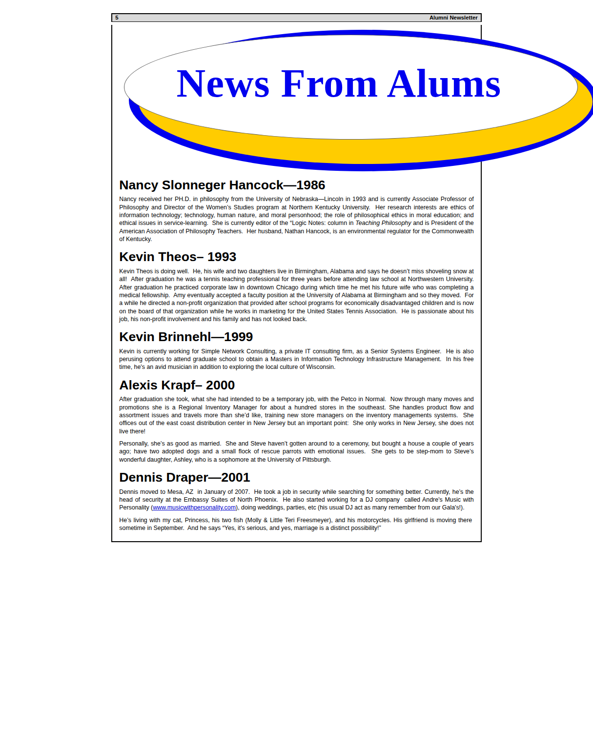5 Alumni Newsletter
News From Alums
Nancy Slonneger Hancock—1986
Nancy received her PH.D. in philosophy from the University of Nebraska—Lincoln in 1993 and is currently Associate Professor of Philosophy and Director of the Women’s Studies program at Northern Kentucky University. Her research interests are ethics of information technology; technology, human nature, and moral personhood; the role of philosophical ethics in moral education; and ethical issues in service-learning. She is currently editor of the “Logic Notes: column in Teaching Philosophy and is President of the American Association of Philosophy Teachers. Her husband, Nathan Hancock, is an environmental regulator for the Commonwealth of Kentucky.
Kevin Theos– 1993
Kevin Theos is doing well. He, his wife and two daughters live in Birmingham, Alabama and says he doesn’t miss shoveling snow at all! After graduation he was a tennis teaching professional for three years before attending law school at Northwestern University. After graduation he practiced corporate law in downtown Chicago during which time he met his future wife who was completing a medical fellowship. Amy eventually accepted a faculty position at the University of Alabama at Birmingham and so they moved. For a while he directed a non-profit organization that provided after school programs for economically disadvantaged children and is now on the board of that organization while he works in marketing for the United States Tennis Association. He is passionate about his job, his non-profit involvement and his family and has not looked back.
Kevin Brinnehl—1999
Kevin is currently working for Simple Network Consulting, a private IT consulting firm, as a Senior Systems Engineer. He is also perusing options to attend graduate school to obtain a Masters in Information Technology Infrastructure Management. In his free time, he's an avid musician in addition to exploring the local culture of Wisconsin.
Alexis Krapf– 2000
After graduation she took, what she had intended to be a temporary job, with the Petco in Normal. Now through many moves and promotions she is a Regional Inventory Manager for about a hundred stores in the southeast. She handles product flow and assortment issues and travels more than she’d like, training new store managers on the inventory managements systems. She offices out of the east coast distribution center in New Jersey but an important point: She only works in New Jersey, she does not live there!
Personally, she’s as good as married. She and Steve haven’t gotten around to a ceremony, but bought a house a couple of years ago; have two adopted dogs and a small flock of rescue parrots with emotional issues. She gets to be step-mom to Steve’s wonderful daughter, Ashley, who is a sophomore at the University of Pittsburgh.
Dennis Draper—2001
Dennis moved to Mesa, AZ in January of 2007. He took a job in security while searching for something better. Currently, he’s the head of security at the Embassy Suites of North Phoenix. He also started working for a DJ company called Andre's Music with Personality (www.musicwithpersonality.com), doing weddings, parties, etc (his usual DJ act as many remember from our Gala's!).
He’s living with my cat, Princess, his two fish (Molly & Little Teri Freesmeyer), and his motorcycles. His girlfriend is moving there sometime in September. And he says “Yes, it's serious, and yes, marriage is a distinct possibility!”